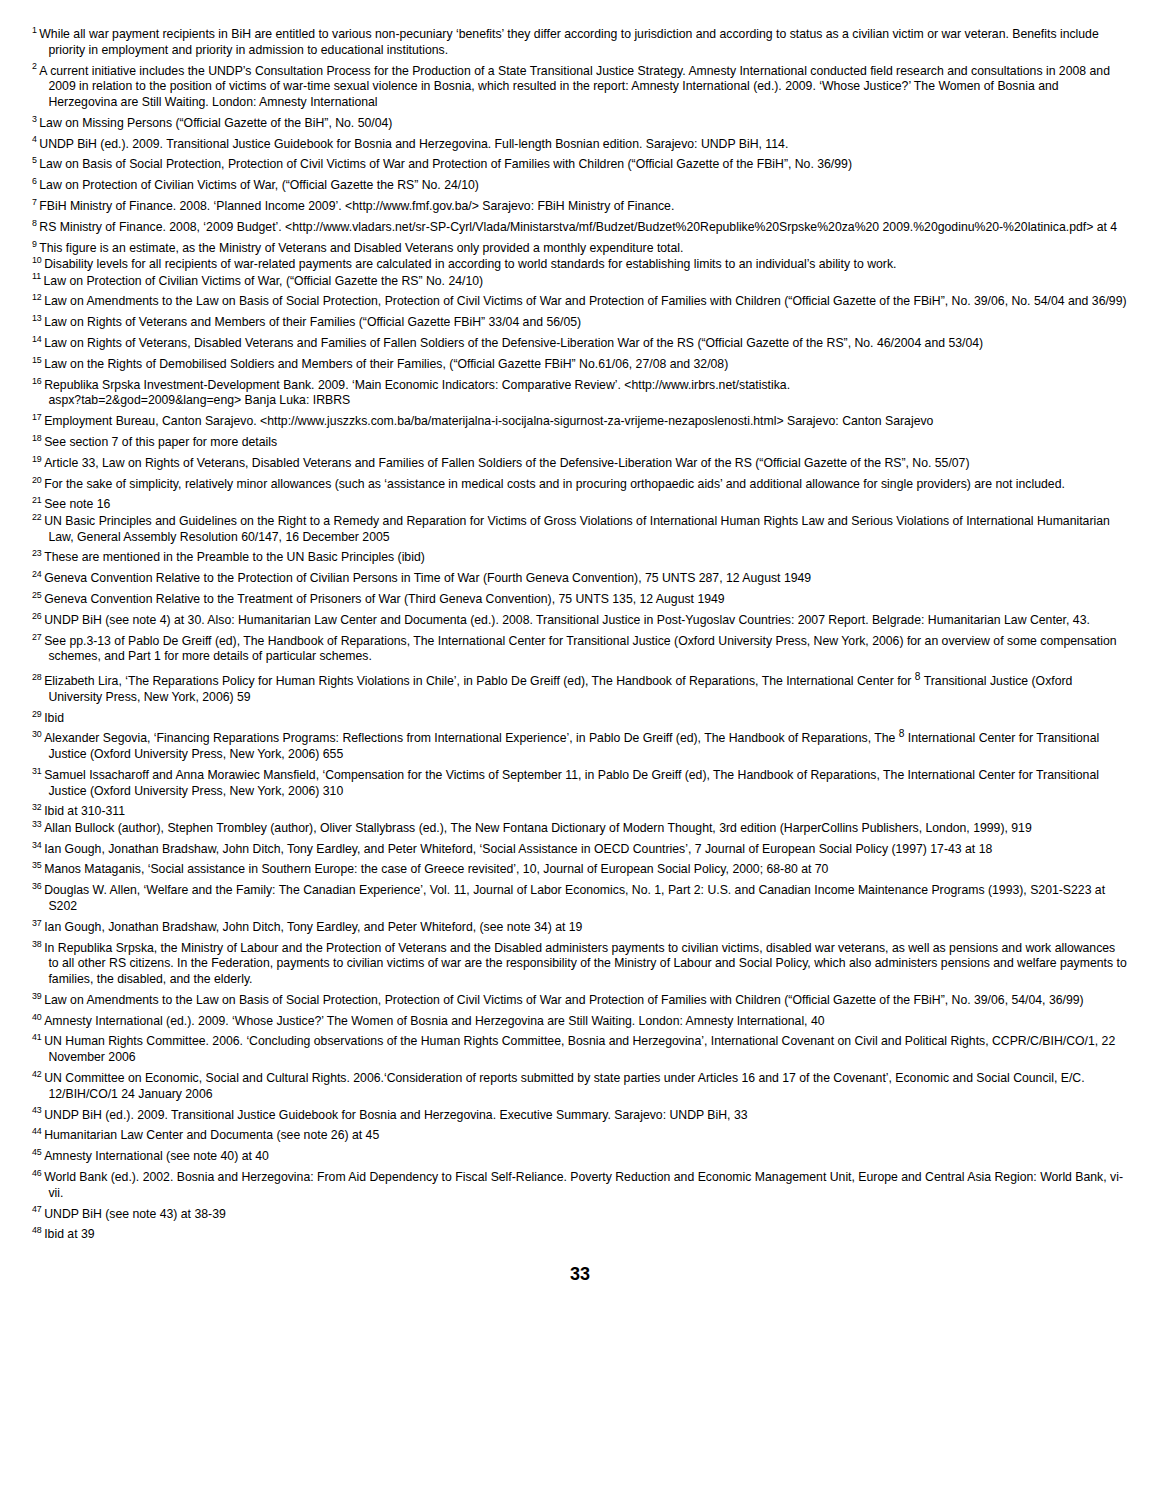1While all war payment recipients in BiH are entitled to various non-pecuniary ‘benefits’ they differ according to jurisdiction and according to status as a civilian victim or war veteran. Benefits include priority in employment and priority in admission to educational institutions.
2A current initiative includes the UNDP’s Consultation Process for the Production of a State Transitional Justice Strategy. Amnesty International conducted field research and consultations in 2008 and 2009 in relation to the position of victims of war-time sexual violence in Bosnia, which resulted in the report: Amnesty International (ed.). 2009. ‘Whose Justice?’ The Women of Bosnia and Herzegovina are Still Waiting. London: Amnesty International
3Law on Missing Persons (“Official Gazette of the BiH”, No. 50/04)
4UNDP BiH (ed.). 2009. Transitional Justice Guidebook for Bosnia and Herzegovina. Full-length Bosnian edition. Sarajevo: UNDP BiH, 114.
5Law on Basis of Social Protection, Protection of Civil Victims of War and Protection of Families with Children (“Official Gazette of the FBiH”, No. 36/99)
6Law on Protection of Civilian Victims of War, (“Official Gazette the RS” No. 24/10)
7FBiH Ministry of Finance. 2008. ‘Planned Income 2009’. <http://www.fmf.gov.ba/> Sarajevo: FBiH Ministry of Finance.
8RS Ministry of Finance. 2008, ‘2009 Budget’. <http://www.vladars.net/sr-SP-Cyrl/Vlada/Ministarstva/mf/Budzet/Budzet%20Republike%20Srpske%20za%20 2009.%20godinu%20-%20latinica.pdf> at 4
9This figure is an estimate, as the Ministry of Veterans and Disabled Veterans only provided a monthly expenditure total.
10Disability levels for all recipients of war-related payments are calculated in according to world standards for establishing limits to an individual’s ability to work.
11Law on Protection of Civilian Victims of War, (“Official Gazette the RS” No. 24/10)
12Law on Amendments to the Law on Basis of Social Protection, Protection of Civil Victims of War and Protection of Families with Children (“Official Gazette of the FBiH”, No. 39/06, No. 54/04 and 36/99)
13Law on Rights of Veterans and Members of their Families (“Official Gazette FBiH” 33/04 and 56/05)
14Law on Rights of Veterans, Disabled Veterans and Families of Fallen Soldiers of the Defensive-Liberation War of the RS (“Official Gazette of the RS”, No. 46/2004 and 53/04)
15Law on the Rights of Demobilised Soldiers and Members of their Families, (“Official Gazette FBiH” No.61/06, 27/08 and 32/08)
16Republika Srpska Investment-Development Bank. 2009. ‘Main Economic Indicators: Comparative Review’. <http://www.irbrs.net/statistika.aspx?tab=2&god=2009&lang=eng> Banja Luka: IRBRS
17Employment Bureau, Canton Sarajevo. <http://www.juszzks.com.ba/ba/materijalna-i-socijalna-sigurnost-za-vrijeme-nezaposlenosti.html> Sarajevo: Canton Sarajevo
18See section 7 of this paper for more details
19Article 33, Law on Rights of Veterans, Disabled Veterans and Families of Fallen Soldiers of the Defensive-Liberation War of the RS (“Official Gazette of the RS”, No. 55/07)
20For the sake of simplicity, relatively minor allowances (such as ‘assistance in medical costs and in procuring orthopaedic aids’ and additional allowance for single providers) are not included.
21See note 16
22UN Basic Principles and Guidelines on the Right to a Remedy and Reparation for Victims of Gross Violations of International Human Rights Law and Serious Violations of International Humanitarian Law, General Assembly Resolution 60/147, 16 December 2005
23These are mentioned in the Preamble to the UN Basic Principles (ibid)
24Geneva Convention Relative to the Protection of Civilian Persons in Time of War (Fourth Geneva Convention), 75 UNTS 287, 12 August 1949
25Geneva Convention Relative to the Treatment of Prisoners of War (Third Geneva Convention), 75 UNTS 135, 12 August 1949
26UNDP BiH (see note 4) at 30. Also: Humanitarian Law Center and Documenta (ed.). 2008. Transitional Justice in Post-Yugoslav Countries: 2007 Report. Belgrade: Humanitarian Law Center, 43.
27See pp.3-13 of Pablo De Greiff (ed), The Handbook of Reparations, The International Center for Transitional Justice (Oxford University Press, New York, 2006) for an overview of some compensation schemes, and Part 1 for more details of particular schemes.
28Elizabeth Lira, ‘The Reparations Policy for Human Rights Violations in Chile’, in Pablo De Greiff (ed), The Handbook of Reparations, The International Center for 8 Transitional Justice (Oxford University Press, New York, 2006) 59
29Ibid
30Alexander Segovia, ‘Financing Reparations Programs: Reflections from International Experience’, in Pablo De Greiff (ed), The Handbook of Reparations, The 8 International Center for Transitional Justice (Oxford University Press, New York, 2006) 655
31Samuel Issacharoff and Anna Morawiec Mansfield, ‘Compensation for the Victims of September 11, in Pablo De Greiff (ed), The Handbook of Reparations, The International Center for Transitional Justice (Oxford University Press, New York, 2006) 310
32Ibid at 310-311
33Allan Bullock (author), Stephen Trombley (author), Oliver Stallybrass (ed.), The New Fontana Dictionary of Modern Thought, 3rd edition (HarperCollins Publishers, London, 1999), 919
34Ian Gough, Jonathan Bradshaw, John Ditch, Tony Eardley, and Peter Whiteford, ‘Social Assistance in OECD Countries’, 7 Journal of European Social Policy (1997) 17-43 at 18
35Manos Mataganis, ‘Social assistance in Southern Europe: the case of Greece revisited’, 10, Journal of European Social Policy, 2000; 68-80 at 70
36Douglas W. Allen, ‘Welfare and the Family: The Canadian Experience’, Vol. 11, Journal of Labor Economics, No. 1, Part 2: U.S. and Canadian Income Maintenance Programs (1993), S201-S223 at S202
37Ian Gough, Jonathan Bradshaw, John Ditch, Tony Eardley, and Peter Whiteford, (see note 34) at 19
38In Republika Srpska, the Ministry of Labour and the Protection of Veterans and the Disabled administers payments to civilian victims, disabled war veterans, as well as pensions and work allowances to all other RS citizens. In the Federation, payments to civilian victims of war are the responsibility of the Ministry of Labour and Social Policy, which also administers pensions and welfare payments to families, the disabled, and the elderly.
39Law on Amendments to the Law on Basis of Social Protection, Protection of Civil Victims of War and Protection of Families with Children (“Official Gazette of the FBiH”, No. 39/06, 54/04, 36/99)
40Amnesty International (ed.). 2009. ‘Whose Justice?’ The Women of Bosnia and Herzegovina are Still Waiting. London: Amnesty International, 40
41UN Human Rights Committee. 2006. ‘Concluding observations of the Human Rights Committee, Bosnia and Herzegovina’, International Covenant on Civil and Political Rights, CCPR/C/BIH/CO/1, 22 November 2006
42UN Committee on Economic, Social and Cultural Rights. 2006.‘Consideration of reports submitted by state parties under Articles 16 and 17 of the Covenant’, Economic and Social Council, E/C. 12/BIH/CO/1 24 January 2006
43UNDP BiH (ed.). 2009. Transitional Justice Guidebook for Bosnia and Herzegovina. Executive Summary. Sarajevo: UNDP BiH, 33
44Humanitarian Law Center and Documenta (see note 26) at 45
45Amnesty International (see note 40) at 40
46World Bank (ed.). 2002. Bosnia and Herzegovina: From Aid Dependency to Fiscal Self-Reliance. Poverty Reduction and Economic Management Unit, Europe and Central Asia Region: World Bank, vi-vii.
47UNDP BiH (see note 43) at 38-39
48Ibid at 39
33